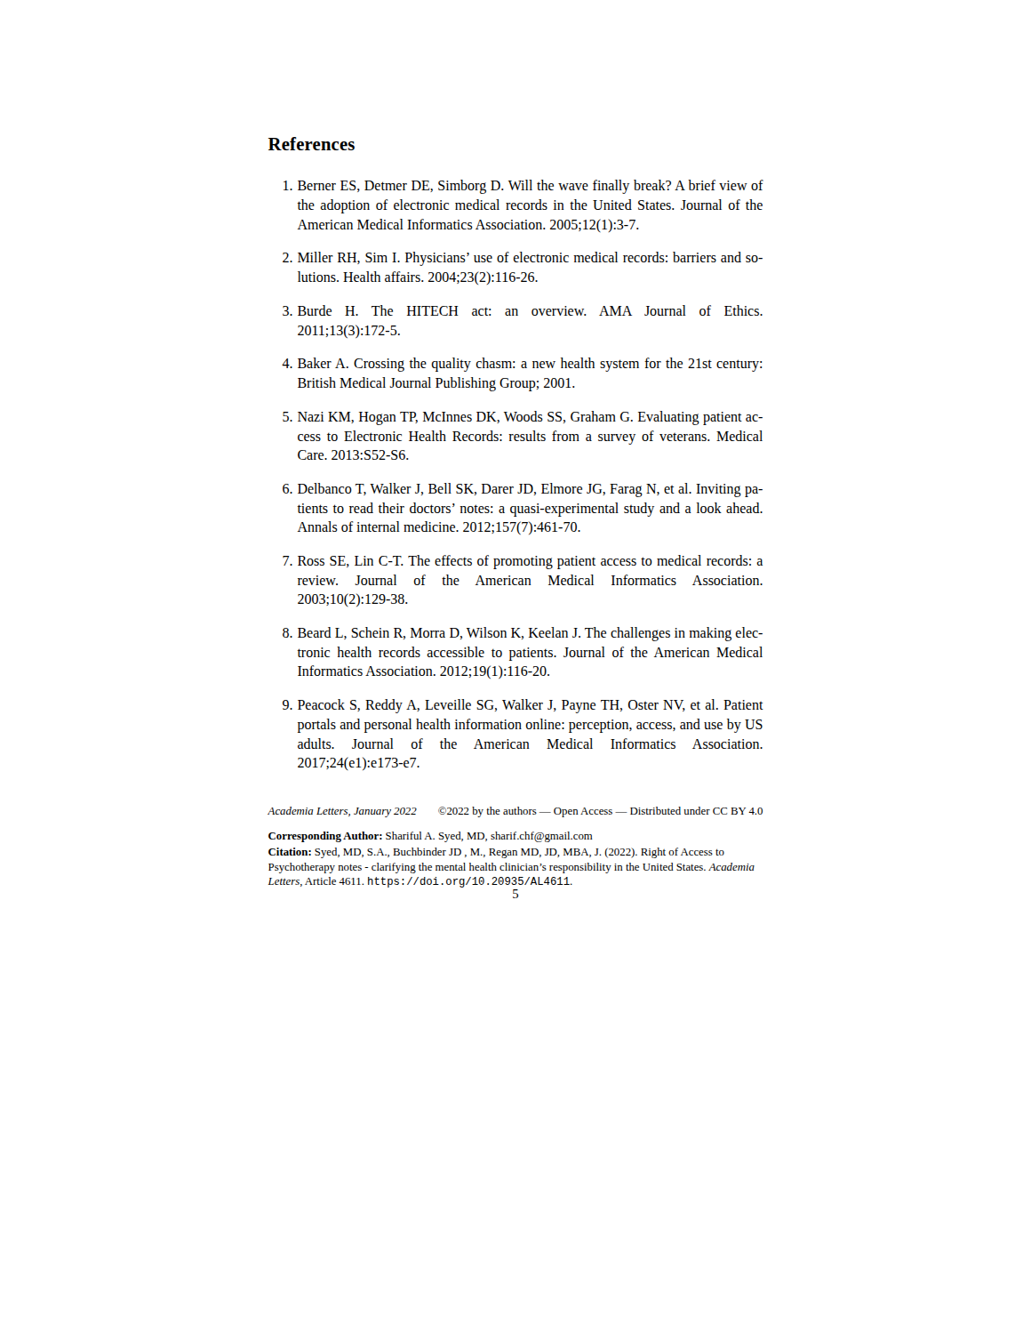References
1. Berner ES, Detmer DE, Simborg D. Will the wave finally break? A brief view of the adoption of electronic medical records in the United States. Journal of the American Medical Informatics Association. 2005;12(1):3-7.
2. Miller RH, Sim I. Physicians’ use of electronic medical records: barriers and solutions. Health affairs. 2004;23(2):116-26.
3. Burde H. The HITECH act: an overview. AMA Journal of Ethics. 2011;13(3):172-5.
4. Baker A. Crossing the quality chasm: a new health system for the 21st century: British Medical Journal Publishing Group; 2001.
5. Nazi KM, Hogan TP, McInnes DK, Woods SS, Graham G. Evaluating patient access to Electronic Health Records: results from a survey of veterans. Medical Care. 2013:S52-S6.
6. Delbanco T, Walker J, Bell SK, Darer JD, Elmore JG, Farag N, et al. Inviting patients to read their doctors’ notes: a quasi-experimental study and a look ahead. Annals of internal medicine. 2012;157(7):461-70.
7. Ross SE, Lin C-T. The effects of promoting patient access to medical records: a review. Journal of the American Medical Informatics Association. 2003;10(2):129-38.
8. Beard L, Schein R, Morra D, Wilson K, Keelan J. The challenges in making electronic health records accessible to patients. Journal of the American Medical Informatics Association. 2012;19(1):116-20.
9. Peacock S, Reddy A, Leveille SG, Walker J, Payne TH, Oster NV, et al. Patient portals and personal health information online: perception, access, and use by US adults. Journal of the American Medical Informatics Association. 2017;24(e1):e173-e7.
Academia Letters, January 2022 ©2022 by the authors — Open Access — Distributed under CC BY 4.0
Corresponding Author: Shariful A. Syed, MD, sharif.chf@gmail.com
Citation: Syed, MD, S.A., Buchbinder JD , M., Regan MD, JD, MBA, J. (2022). Right of Access to Psychotherapy notes - clarifying the mental health clinician’s responsibility in the United States. Academia Letters, Article 4611. https://doi.org/10.20935/AL4611.
5